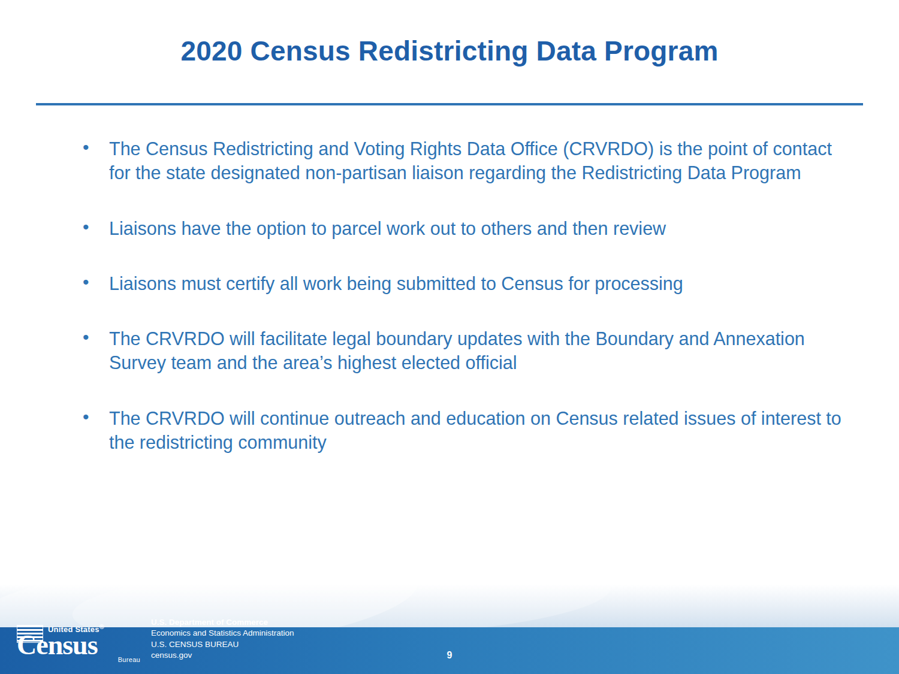2020 Census Redistricting Data Program
The Census Redistricting and Voting Rights Data Office (CRVRDO) is the point of contact for the state designated non-partisan liaison regarding the Redistricting Data Program
Liaisons have the option to parcel work out to others and then review
Liaisons must certify all work being submitted to Census for processing
The CRVRDO will facilitate legal boundary updates with the Boundary and Annexation Survey team and the area’s highest elected official
The CRVRDO will continue outreach and education on Census related issues of interest to the redistricting community
United States®
Census
Bureau
U.S. Department of Commerce
Economics and Statistics Administration
U.S. CENSUS BUREAU
census.gov
9